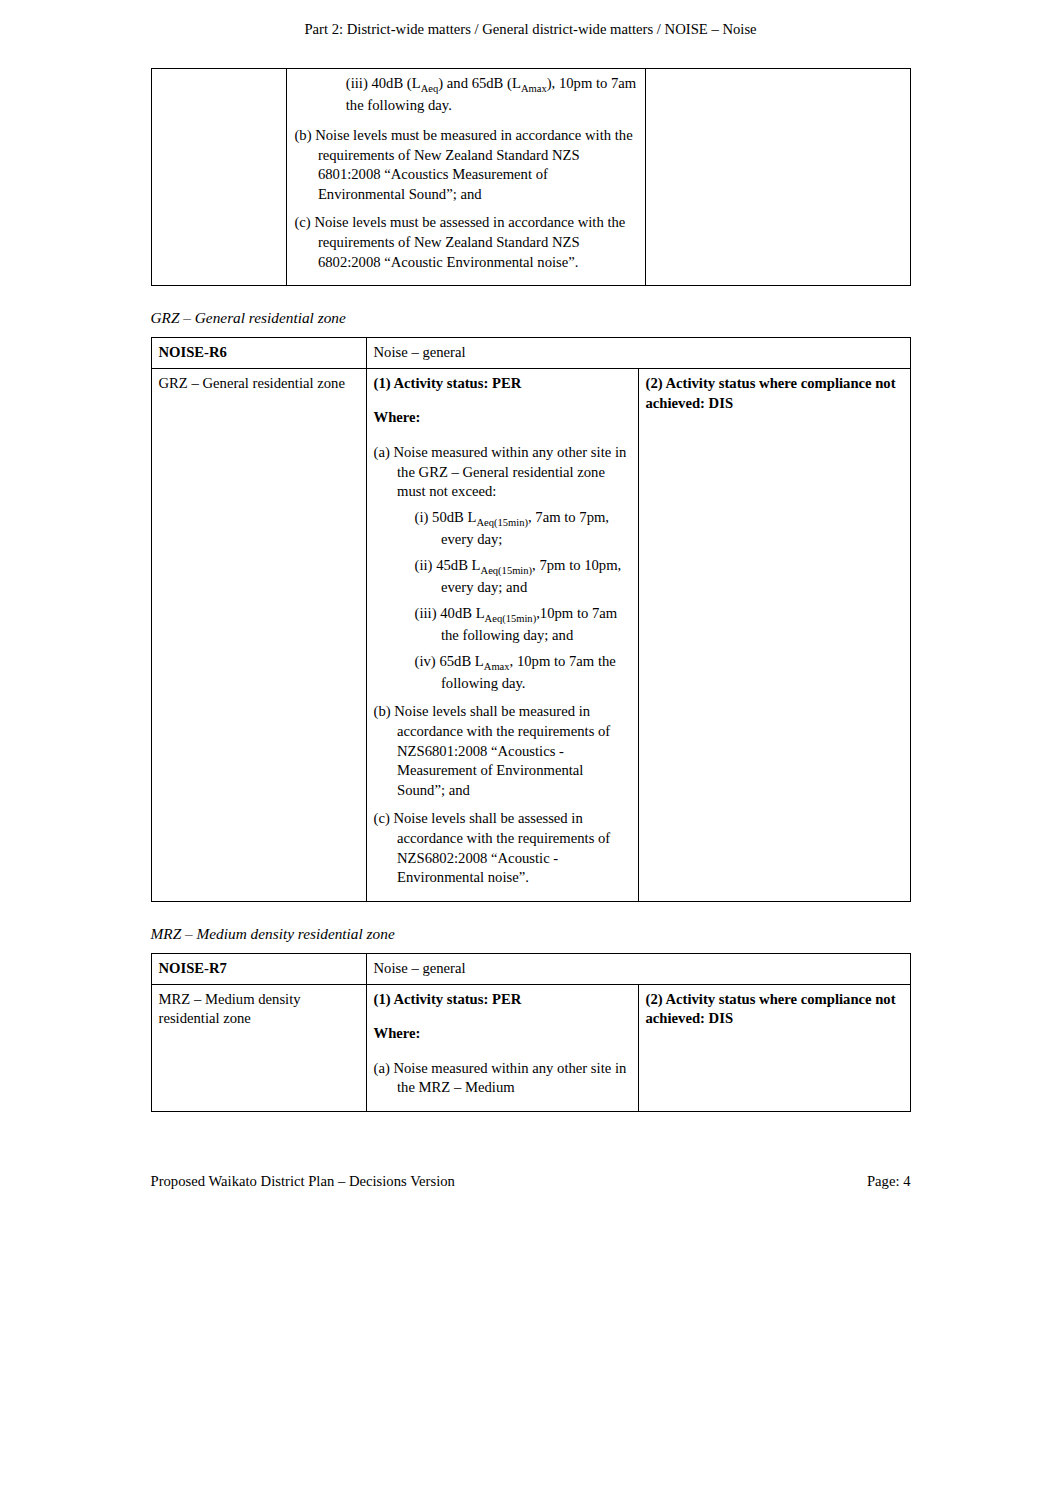Part 2: District-wide matters / General district-wide matters / NOISE – Noise
| | (iii) 40dB (L Aeq ) and 65dB (L Amax ), 10pm to 7am the following day. (b) Noise levels must be measured in accordance with the requirements of New Zealand Standard NZS 6801:2008 “Acoustics Measurement of Environmental Sound”; and (c) Noise levels must be assessed in accordance with the requirements of New Zealand Standard NZS 6802:2008 “Acoustic Environmental noise”. | |
GRZ – General residential zone
| NOISE-R6 | Noise – general |
| GRZ – General residential zone | (1) Activity status: PER Where: (a) Noise measured within any other site in the GRZ – General residential zone must not exceed: (i) 50dB L Aeq(15min) , 7am to 7pm, every day; (ii) 45dB L Aeq(15min) , 7pm to 10pm, every day; and (iii) 40dB L Aeq(15min) ,10pm to 7am the following day; and (iv) 65dB L Amax , 10pm to 7am the following day. (b) Noise levels shall be measured in accordance with the requirements of NZS6801:2008 “Acoustics - Measurement of Environmental Sound”; and (c) Noise levels shall be assessed in accordance with the requirements of NZS6802:2008 “Acoustic - Environmental noise”. | (2) Activity status where compliance not achieved: DIS |
MRZ – Medium density residential zone
| NOISE-R7 | Noise – general |
| MRZ – Medium density residential zone | (1) Activity status: PER Where: (a) Noise measured within any other site in the MRZ – Medium | (2) Activity status where compliance not achieved: DIS |
Proposed Waikato District Plan – Decisions Version Page: 4